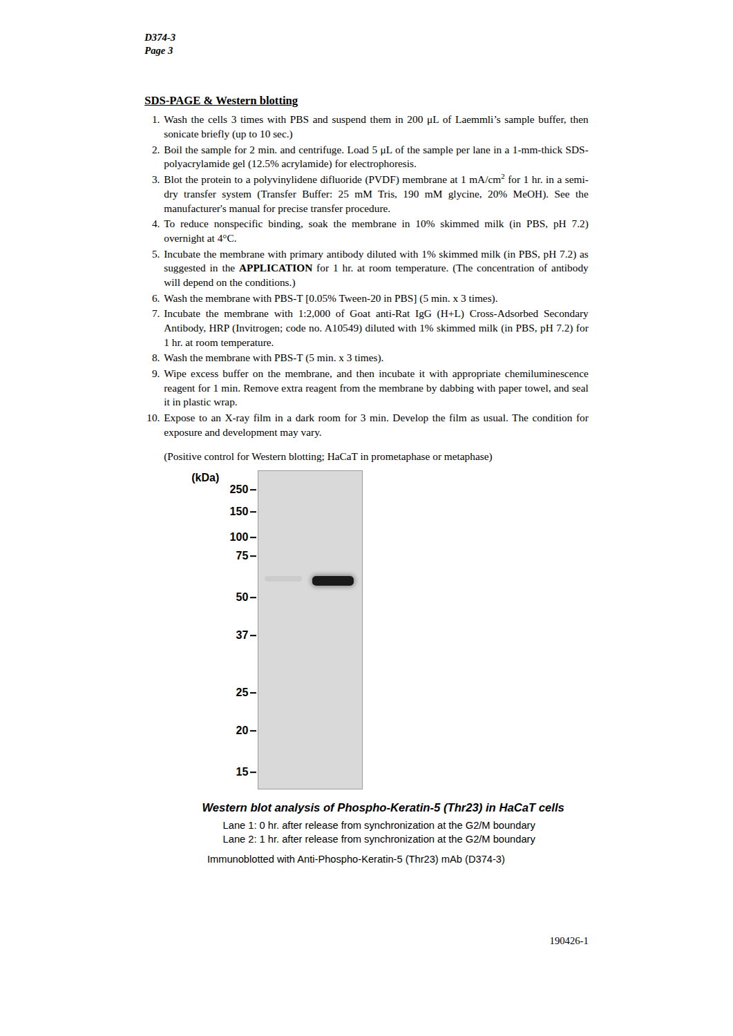D374-3
Page 3
SDS-PAGE & Western blotting
Wash the cells 3 times with PBS and suspend them in 200 μL of Laemmli’s sample buffer, then sonicate briefly (up to 10 sec.)
Boil the sample for 2 min. and centrifuge. Load 5 μL of the sample per lane in a 1-mm-thick SDS-polyacrylamide gel (12.5% acrylamide) for electrophoresis.
Blot the protein to a polyvinylidene difluoride (PVDF) membrane at 1 mA/cm2 for 1 hr. in a semi-dry transfer system (Transfer Buffer: 25 mM Tris, 190 mM glycine, 20% MeOH). See the manufacturer's manual for precise transfer procedure.
To reduce nonspecific binding, soak the membrane in 10% skimmed milk (in PBS, pH 7.2) overnight at 4°C.
Incubate the membrane with primary antibody diluted with 1% skimmed milk (in PBS, pH 7.2) as suggested in the APPLICATION for 1 hr. at room temperature. (The concentration of antibody will depend on the conditions.)
Wash the membrane with PBS-T [0.05% Tween-20 in PBS] (5 min. x 3 times).
Incubate the membrane with 1:2,000 of Goat anti-Rat IgG (H+L) Cross-Adsorbed Secondary Antibody, HRP (Invitrogen; code no. A10549) diluted with 1% skimmed milk (in PBS, pH 7.2) for 1 hr. at room temperature.
Wash the membrane with PBS-T (5 min. x 3 times).
Wipe excess buffer on the membrane, and then incubate it with appropriate chemiluminescence reagent for 1 min. Remove extra reagent from the membrane by dabbing with paper towel, and seal it in plastic wrap.
Expose to an X-ray film in a dark room for 3 min. Develop the film as usual. The condition for exposure and development may vary.
(Positive control for Western blotting; HaCaT in prometaphase or metaphase)
(kDa)
250 150 100 75 50 37 25 20 15
12
Western blot analysis of Phospho-Keratin-5 (Thr23) in HaCaT cells
Lane 1: 0 hr. after release from synchronization at the G2/M boundary
Lane 2: 1 hr. after release from synchronization at the G2/M boundary
Immunoblotted with Anti-Phospho-Keratin-5 (Thr23) mAb (D374-3)
190426-1